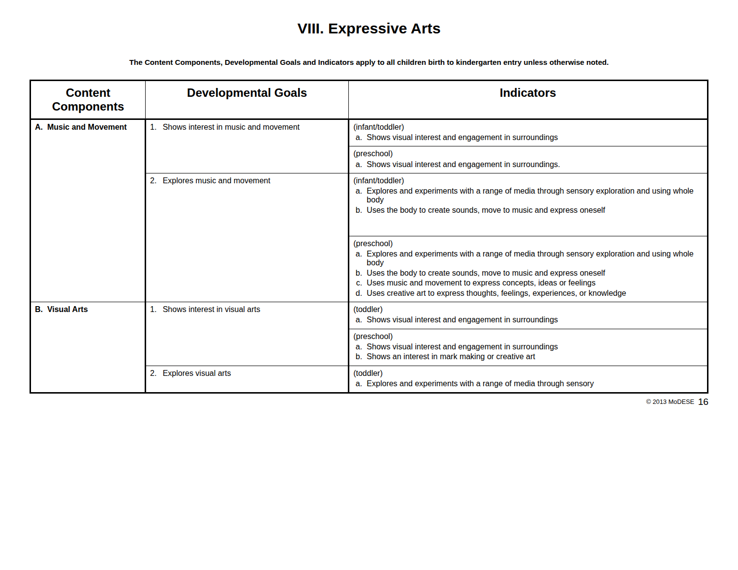VIII. Expressive Arts
The Content Components, Developmental Goals and Indicators apply to all children birth to kindergarten entry unless otherwise noted.
| Content Components | Developmental Goals | Indicators |
| --- | --- | --- |
| A. Music and Movement | 1. Shows interest in music and movement | (infant/toddler) Shows visual interest and engagement in surroundings |
| (preschool) Shows visual interest and engagement in surroundings. |
| 2. Explores music and movement | (infant/toddler) Explores and experiments with a range of media through sensory exploration and using whole body Uses the body to create sounds, move to music and express oneself |
| (preschool) Explores and experiments with a range of media through sensory exploration and using whole body Uses the body to create sounds, move to music and express oneself Uses music and movement to express concepts, ideas or feelings Uses creative art to express thoughts, feelings, experiences, or knowledge |
| B. Visual Arts | 1. Shows interest in visual arts | (toddler) Shows visual interest and engagement in surroundings |
| (preschool) Shows visual interest and engagement in surroundings Shows an interest in mark making or creative art |
| 2. Explores visual arts | (toddler) Explores and experiments with a range of media through sensory |
© 2013 MoDESE 16